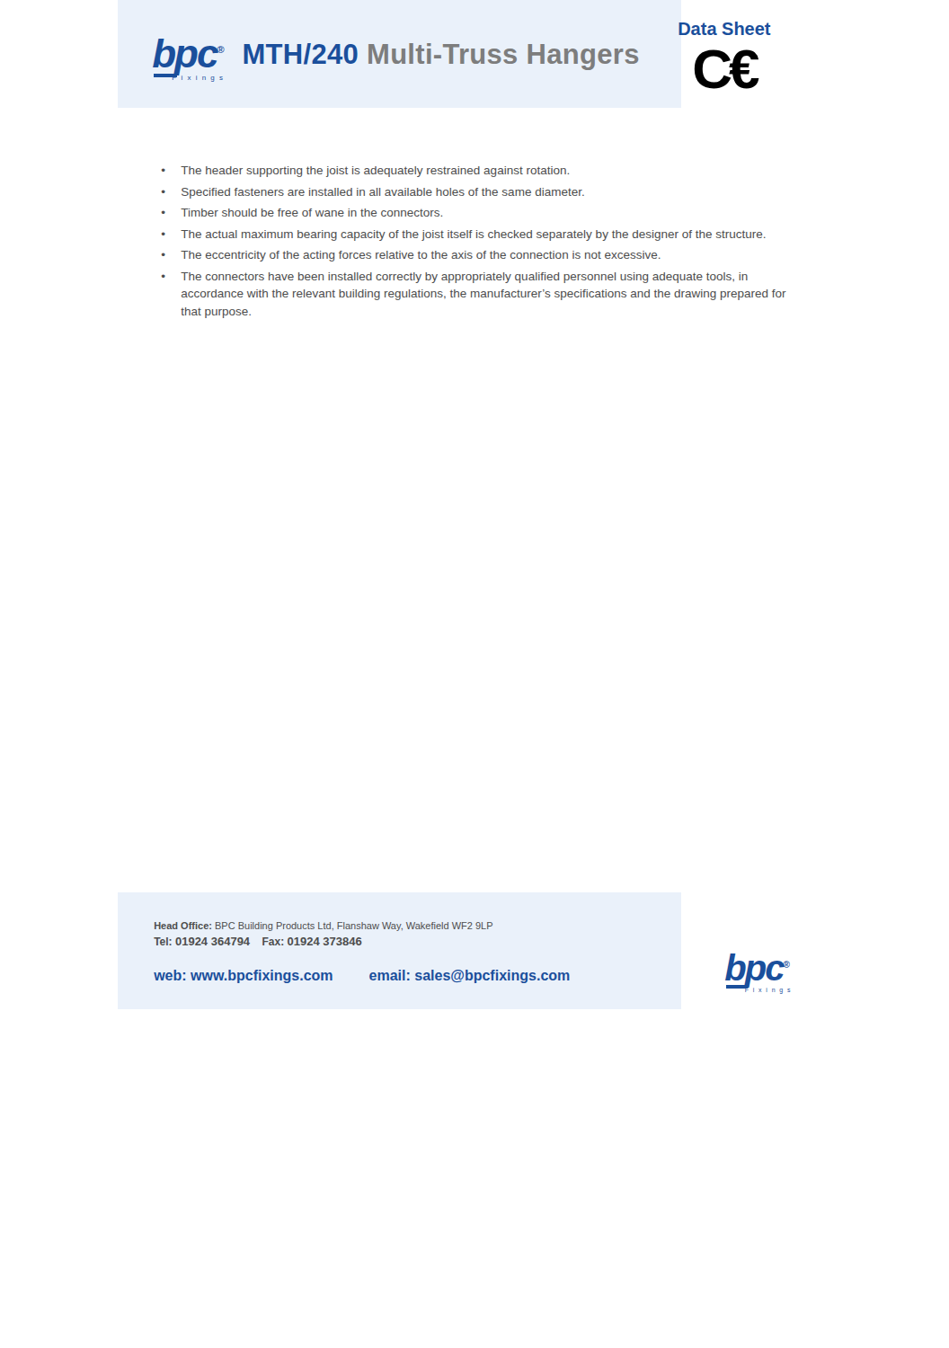bpc® F i x i n g s
MTH/240 Multi-Truss Hangers
Data Sheet
C€
The header supporting the joist is adequately restrained against rotation.
Specified fasteners are installed in all available holes of the same diameter.
Timber should be free of wane in the connectors.
The actual maximum bearing capacity of the joist itself is checked separately by the designer of the structure.
The eccentricity of the acting forces relative to the axis of the connection is not excessive.
The connectors have been installed correctly by appropriately qualified personnel using adequate tools, in accordance with the relevant building regulations, the manufacturer’s specifications and the drawing prepared for that purpose.
Head Office: BPC Building Products Ltd, Flanshaw Way, Wakefield WF2 9LP
Tel: 01924 364794 Fax: 01924 373846
web: www.bpcfixings.com email: sales@bpcfixings.com
bpc® F i x i n g s